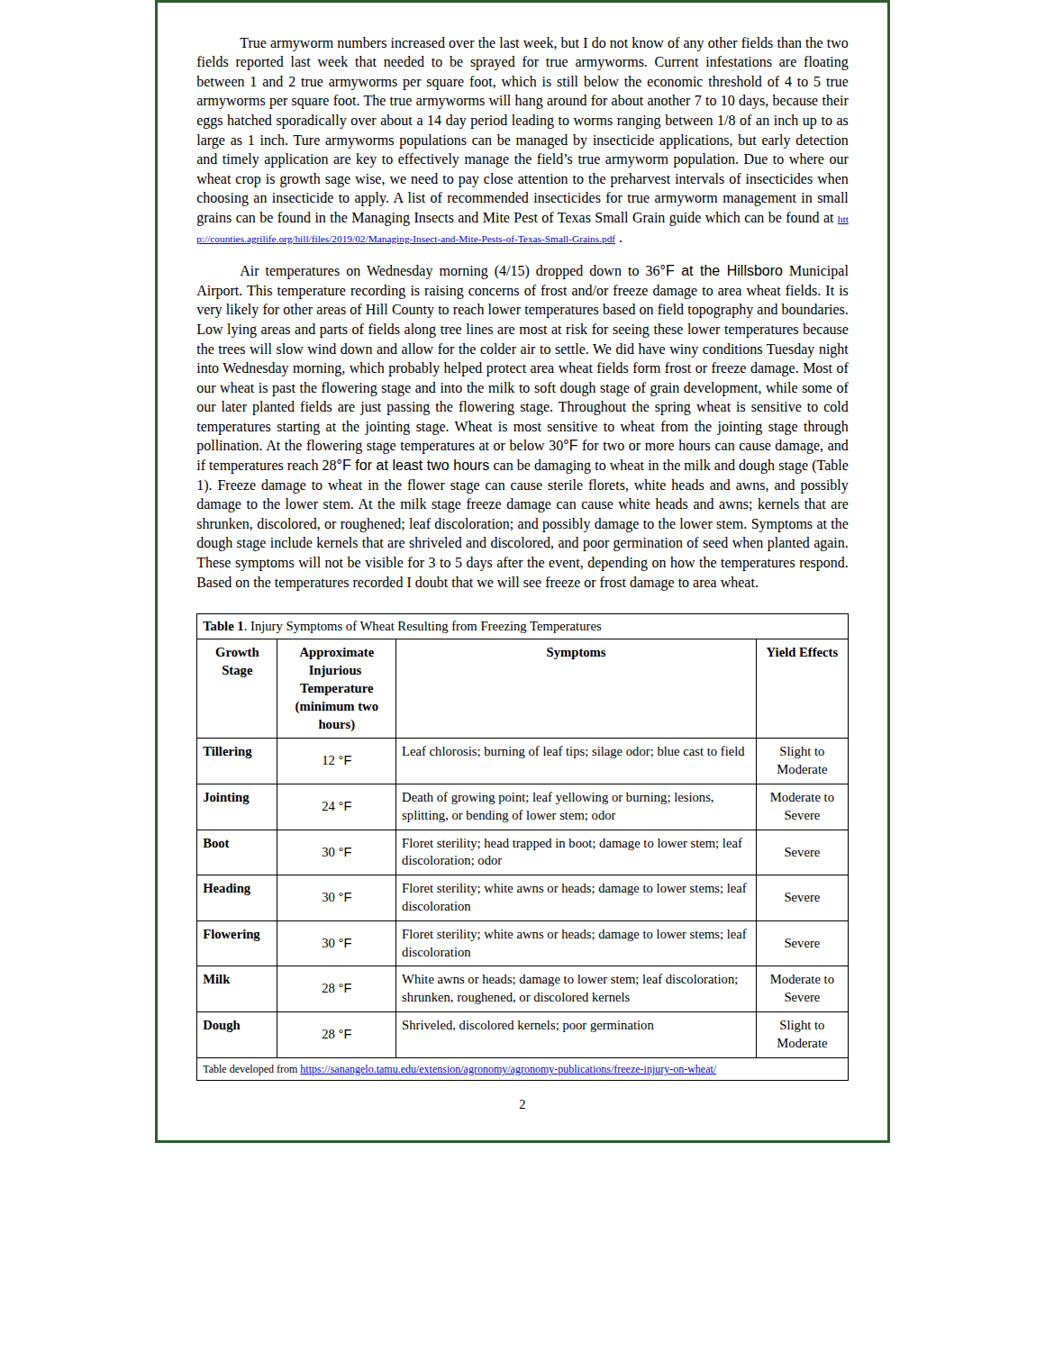True armyworm numbers increased over the last week, but I do not know of any other fields than the two fields reported last week that needed to be sprayed for true armyworms. Current infestations are floating between 1 and 2 true armyworms per square foot, which is still below the economic threshold of 4 to 5 true armyworms per square foot. The true armyworms will hang around for about another 7 to 10 days, because their eggs hatched sporadically over about a 14 day period leading to worms ranging between 1/8 of an inch up to as large as 1 inch. Ture armyworms populations can be managed by insecticide applications, but early detection and timely application are key to effectively manage the field’s true armyworm population. Due to where our wheat crop is growth sage wise, we need to pay close attention to the preharvest intervals of insecticides when choosing an insecticide to apply. A list of recommended insecticides for true armyworm management in small grains can be found in the Managing Insects and Mite Pest of Texas Small Grain guide which can be found at http://counties.agrilife.org/hill/files/2019/02/Managing-Insect-and-Mite-Pests-of-Texas-Small-Grains.pdf .
Air temperatures on Wednesday morning (4/15) dropped down to 36°F at the Hillsboro Municipal Airport. This temperature recording is raising concerns of frost and/or freeze damage to area wheat fields. It is very likely for other areas of Hill County to reach lower temperatures based on field topography and boundaries. Low lying areas and parts of fields along tree lines are most at risk for seeing these lower temperatures because the trees will slow wind down and allow for the colder air to settle. We did have winy conditions Tuesday night into Wednesday morning, which probably helped protect area wheat fields form frost or freeze damage. Most of our wheat is past the flowering stage and into the milk to soft dough stage of grain development, while some of our later planted fields are just passing the flowering stage. Throughout the spring wheat is sensitive to cold temperatures starting at the jointing stage. Wheat is most sensitive to wheat from the jointing stage through pollination. At the flowering stage temperatures at or below 30°F for two or more hours can cause damage, and if temperatures reach 28°F for at least two hours can be damaging to wheat in the milk and dough stage (Table 1). Freeze damage to wheat in the flower stage can cause sterile florets, white heads and awns, and possibly damage to the lower stem. At the milk stage freeze damage can cause white heads and awns; kernels that are shrunken, discolored, or roughened; leaf discoloration; and possibly damage to the lower stem. Symptoms at the dough stage include kernels that are shriveled and discolored, and poor germination of seed when planted again. These symptoms will not be visible for 3 to 5 days after the event, depending on how the temperatures respond. Based on the temperatures recorded I doubt that we will see freeze or frost damage to area wheat.
Table 1 . Injury Symptoms of Wheat Resulting from Freezing Temperatures
| Growth Stage | Approximate Injurious Temperature (minimum two hours) | Symptoms | Yield Effects |
| --- | --- | --- | --- |
| Tillering | 12 °F | Leaf chlorosis; burning of leaf tips; silage odor; blue cast to field | Slight to Moderate |
| Jointing | 24 °F | Death of growing point; leaf yellowing or burning; lesions, splitting, or bending of lower stem; odor | Moderate to Severe |
| Boot | 30 °F | Floret sterility; head trapped in boot; damage to lower stem; leaf discoloration; odor | Severe |
| Heading | 30 °F | Floret sterility; white awns or heads; damage to lower stems; leaf discoloration | Severe |
| Flowering | 30 °F | Floret sterility; white awns or heads; damage to lower stems; leaf discoloration | Severe |
| Milk | 28 °F | White awns or heads; damage to lower stem; leaf discoloration; shrunken, roughened, or discolored kernels | Moderate to Severe |
| Dough | 28 °F | Shriveled, discolored kernels; poor germination | Slight to Moderate |
| Table developed from https://sanangelo.tamu.edu/extension/agronomy/agronomy-publications/freeze-injury-on-wheat/ |
2